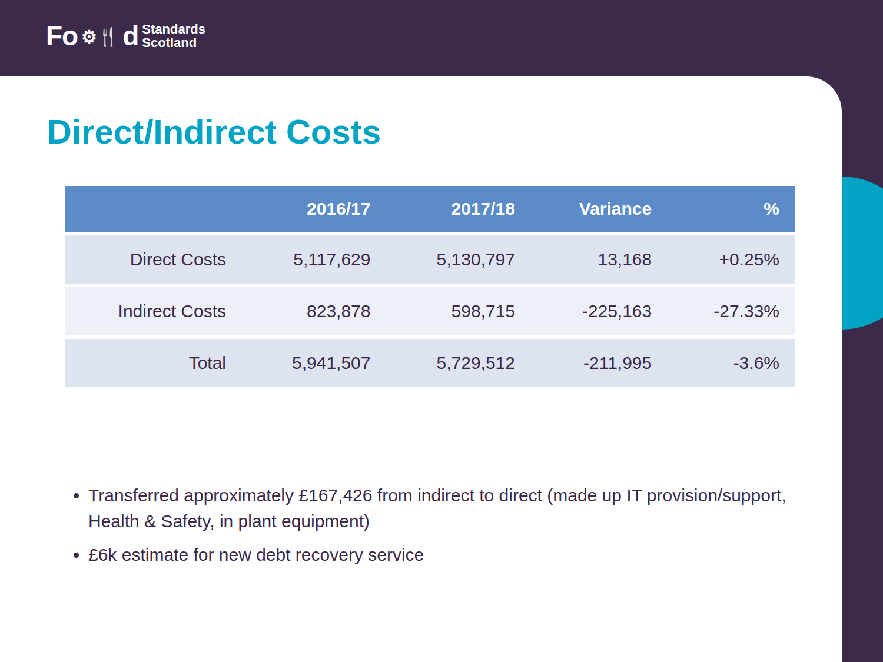Fo⚙🍴d Standards
Scotland
Direct/Indirect Costs
| | 2016/17 | 2017/18 | Variance | % |
| --- | --- | --- | --- | --- |
| Direct Costs | 5,117,629 | 5,130,797 | 13,168 | +0.25% |
| Indirect Costs | 823,878 | 598,715 | -225,163 | -27.33% |
| Total | 5,941,507 | 5,729,512 | -211,995 | -3.6% |
Transferred approximately £167,426 from indirect to direct (made up IT provision/support, Health & Safety, in plant equipment)
£6k estimate for new debt recovery service